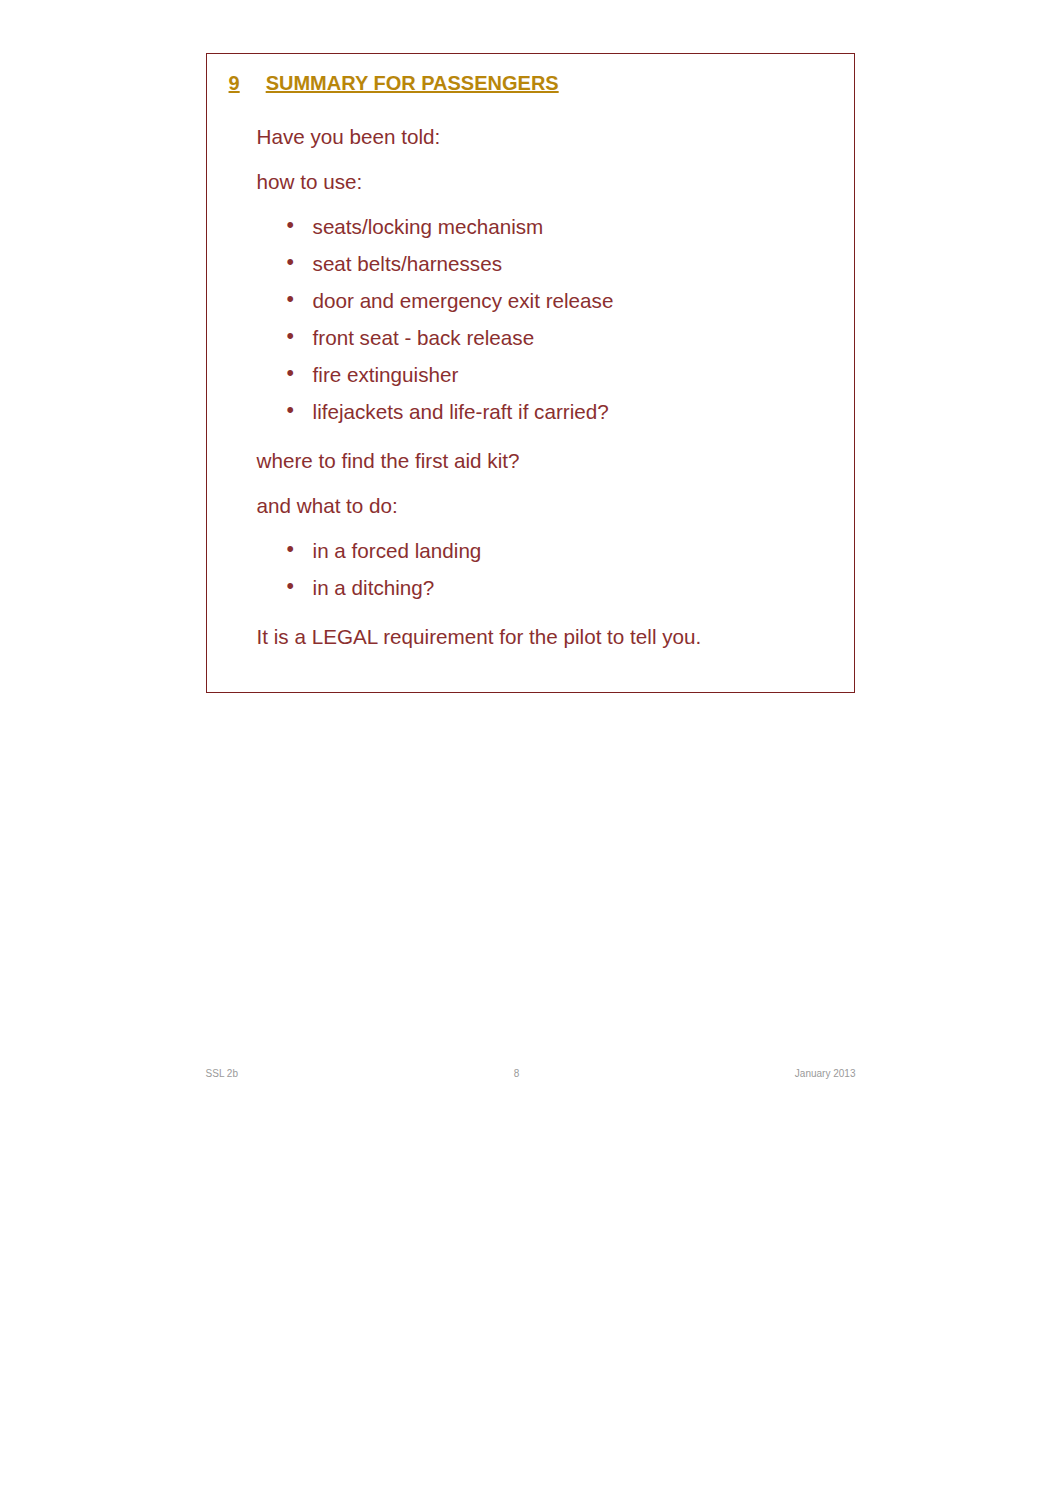9 SUMMARY FOR PASSENGERS
Have you been told:
how to use:
seats/locking mechanism
seat belts/harnesses
door and emergency exit release
front seat - back release
fire extinguisher
lifejackets and life-raft if carried?
where to find the first aid kit?
and what to do:
in a forced landing
in a ditching?
It is a LEGAL requirement for the pilot to tell you.
SSL 2b 8 January 2013